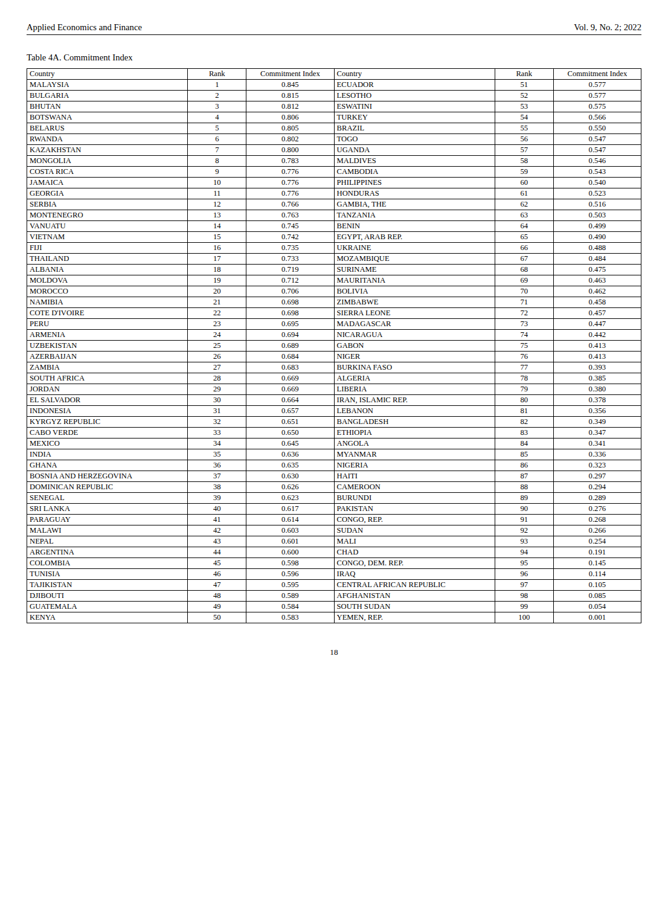Applied Economics and Finance Vol. 9, No. 2; 2022
Table 4A. Commitment Index
| Country | Rank | Commitment Index | Country | Rank | Commitment Index |
| --- | --- | --- | --- | --- | --- |
| MALAYSIA | 1 | 0.845 | ECUADOR | 51 | 0.577 |
| BULGARIA | 2 | 0.815 | LESOTHO | 52 | 0.577 |
| BHUTAN | 3 | 0.812 | ESWATINI | 53 | 0.575 |
| BOTSWANA | 4 | 0.806 | TURKEY | 54 | 0.566 |
| BELARUS | 5 | 0.805 | BRAZIL | 55 | 0.550 |
| RWANDA | 6 | 0.802 | TOGO | 56 | 0.547 |
| KAZAKHSTAN | 7 | 0.800 | UGANDA | 57 | 0.547 |
| MONGOLIA | 8 | 0.783 | MALDIVES | 58 | 0.546 |
| COSTA RICA | 9 | 0.776 | CAMBODIA | 59 | 0.543 |
| JAMAICA | 10 | 0.776 | PHILIPPINES | 60 | 0.540 |
| GEORGIA | 11 | 0.776 | HONDURAS | 61 | 0.523 |
| SERBIA | 12 | 0.766 | GAMBIA, THE | 62 | 0.516 |
| MONTENEGRO | 13 | 0.763 | TANZANIA | 63 | 0.503 |
| VANUATU | 14 | 0.745 | BENIN | 64 | 0.499 |
| VIETNAM | 15 | 0.742 | EGYPT, ARAB REP. | 65 | 0.490 |
| FIJI | 16 | 0.735 | UKRAINE | 66 | 0.488 |
| THAILAND | 17 | 0.733 | MOZAMBIQUE | 67 | 0.484 |
| ALBANIA | 18 | 0.719 | SURINAME | 68 | 0.475 |
| MOLDOVA | 19 | 0.712 | MAURITANIA | 69 | 0.463 |
| MOROCCO | 20 | 0.706 | BOLIVIA | 70 | 0.462 |
| NAMIBIA | 21 | 0.698 | ZIMBABWE | 71 | 0.458 |
| COTE D'IVOIRE | 22 | 0.698 | SIERRA LEONE | 72 | 0.457 |
| PERU | 23 | 0.695 | MADAGASCAR | 73 | 0.447 |
| ARMENIA | 24 | 0.694 | NICARAGUA | 74 | 0.442 |
| UZBEKISTAN | 25 | 0.689 | GABON | 75 | 0.413 |
| AZERBAIJAN | 26 | 0.684 | NIGER | 76 | 0.413 |
| ZAMBIA | 27 | 0.683 | BURKINA FASO | 77 | 0.393 |
| SOUTH AFRICA | 28 | 0.669 | ALGERIA | 78 | 0.385 |
| JORDAN | 29 | 0.669 | LIBERIA | 79 | 0.380 |
| EL SALVADOR | 30 | 0.664 | IRAN, ISLAMIC REP. | 80 | 0.378 |
| INDONESIA | 31 | 0.657 | LEBANON | 81 | 0.356 |
| KYRGYZ REPUBLIC | 32 | 0.651 | BANGLADESH | 82 | 0.349 |
| CABO VERDE | 33 | 0.650 | ETHIOPIA | 83 | 0.347 |
| MEXICO | 34 | 0.645 | ANGOLA | 84 | 0.341 |
| INDIA | 35 | 0.636 | MYANMAR | 85 | 0.336 |
| GHANA | 36 | 0.635 | NIGERIA | 86 | 0.323 |
| BOSNIA AND HERZEGOVINA | 37 | 0.630 | HAITI | 87 | 0.297 |
| DOMINICAN REPUBLIC | 38 | 0.626 | CAMEROON | 88 | 0.294 |
| SENEGAL | 39 | 0.623 | BURUNDI | 89 | 0.289 |
| SRI LANKA | 40 | 0.617 | PAKISTAN | 90 | 0.276 |
| PARAGUAY | 41 | 0.614 | CONGO, REP. | 91 | 0.268 |
| MALAWI | 42 | 0.603 | SUDAN | 92 | 0.266 |
| NEPAL | 43 | 0.601 | MALI | 93 | 0.254 |
| ARGENTINA | 44 | 0.600 | CHAD | 94 | 0.191 |
| COLOMBIA | 45 | 0.598 | CONGO, DEM. REP. | 95 | 0.145 |
| TUNISIA | 46 | 0.596 | IRAQ | 96 | 0.114 |
| TAJIKISTAN | 47 | 0.595 | CENTRAL AFRICAN REPUBLIC | 97 | 0.105 |
| DJIBOUTI | 48 | 0.589 | AFGHANISTAN | 98 | 0.085 |
| GUATEMALA | 49 | 0.584 | SOUTH SUDAN | 99 | 0.054 |
| KENYA | 50 | 0.583 | YEMEN, REP. | 100 | 0.001 |
18